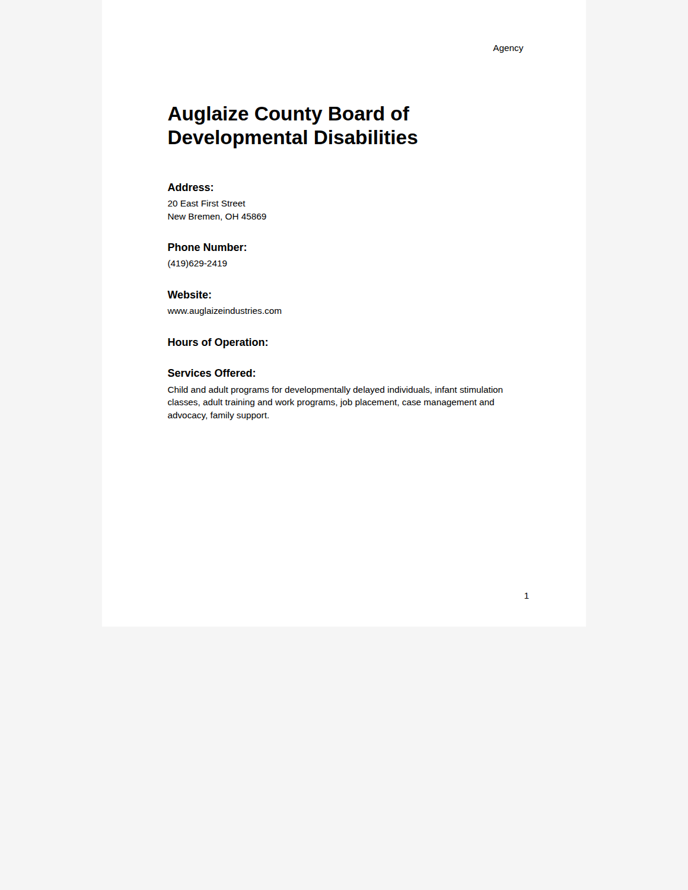Agency
Auglaize County Board of Developmental Disabilities
Address:
20 East First Street
New Bremen, OH 45869
Phone Number:
(419)629-2419
Website:
www.auglaizeindustries.com
Hours of Operation:
Services Offered:
Child and adult programs for developmentally delayed individuals, infant stimulation classes, adult training and work programs, job placement, case management and advocacy, family support.
1